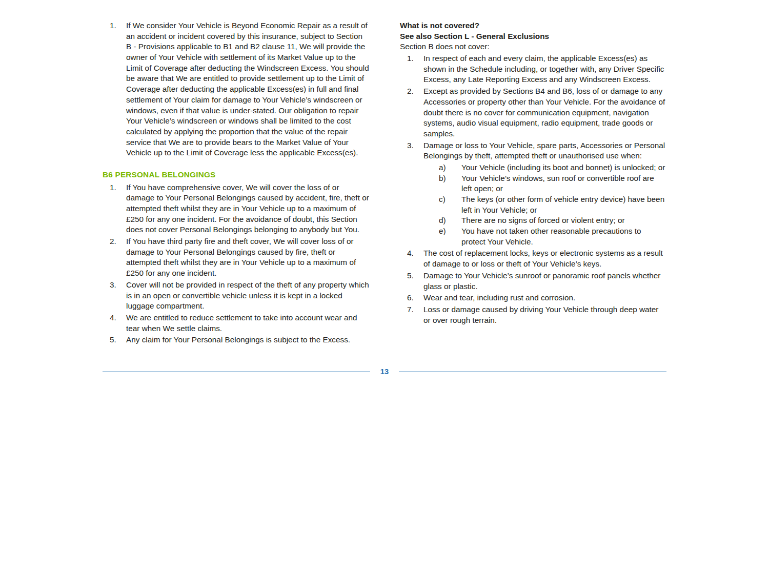If We consider Your Vehicle is Beyond Economic Repair as a result of an accident or incident covered by this insurance, subject to Section B - Provisions applicable to B1 and B2 clause 11, We will provide the owner of Your Vehicle with settlement of its Market Value up to the Limit of Coverage after deducting the Windscreen Excess. You should be aware that We are entitled to provide settlement up to the Limit of Coverage after deducting the applicable Excess(es) in full and final settlement of Your claim for damage to Your Vehicle’s windscreen or windows, even if that value is under-stated. Our obligation to repair Your Vehicle’s windscreen or windows shall be limited to the cost calculated by applying the proportion that the value of the repair service that We are to provide bears to the Market Value of Your Vehicle up to the Limit of Coverage less the applicable Excess(es).
B6 PERSONAL BELONGINGS
If You have comprehensive cover, We will cover the loss of or damage to Your Personal Belongings caused by accident, fire, theft or attempted theft whilst they are in Your Vehicle up to a maximum of £250 for any one incident. For the avoidance of doubt, this Section does not cover Personal Belongings belonging to anybody but You.
If You have third party fire and theft cover, We will cover loss of or damage to Your Personal Belongings caused by fire, theft or attempted theft whilst they are in Your Vehicle up to a maximum of £250 for any one incident.
Cover will not be provided in respect of the theft of any property which is in an open or convertible vehicle unless it is kept in a locked luggage compartment.
We are entitled to reduce settlement to take into account wear and tear when We settle claims.
Any claim for Your Personal Belongings is subject to the Excess.
What is not covered?
See also Section L - General Exclusions
Section B does not cover:
In respect of each and every claim, the applicable Excess(es) as shown in the Schedule including, or together with, any Driver Specific Excess, any Late Reporting Excess and any Windscreen Excess.
Except as provided by Sections B4 and B6, loss of or damage to any Accessories or property other than Your Vehicle. For the avoidance of doubt there is no cover for communication equipment, navigation systems, audio visual equipment, radio equipment, trade goods or samples.
Damage or loss to Your Vehicle, spare parts, Accessories or Personal Belongings by theft, attempted theft or unauthorised use when:
Your Vehicle (including its boot and bonnet) is unlocked; or
Your Vehicle’s windows, sun roof or convertible roof are left open; or
The keys (or other form of vehicle entry device) have been left in Your Vehicle; or
There are no signs of forced or violent entry; or
You have not taken other reasonable precautions to protect Your Vehicle.
The cost of replacement locks, keys or electronic systems as a result of damage to or loss or theft of Your Vehicle’s keys.
Damage to Your Vehicle’s sunroof or panoramic roof panels whether glass or plastic.
Wear and tear, including rust and corrosion.
Loss or damage caused by driving Your Vehicle through deep water or over rough terrain.
13